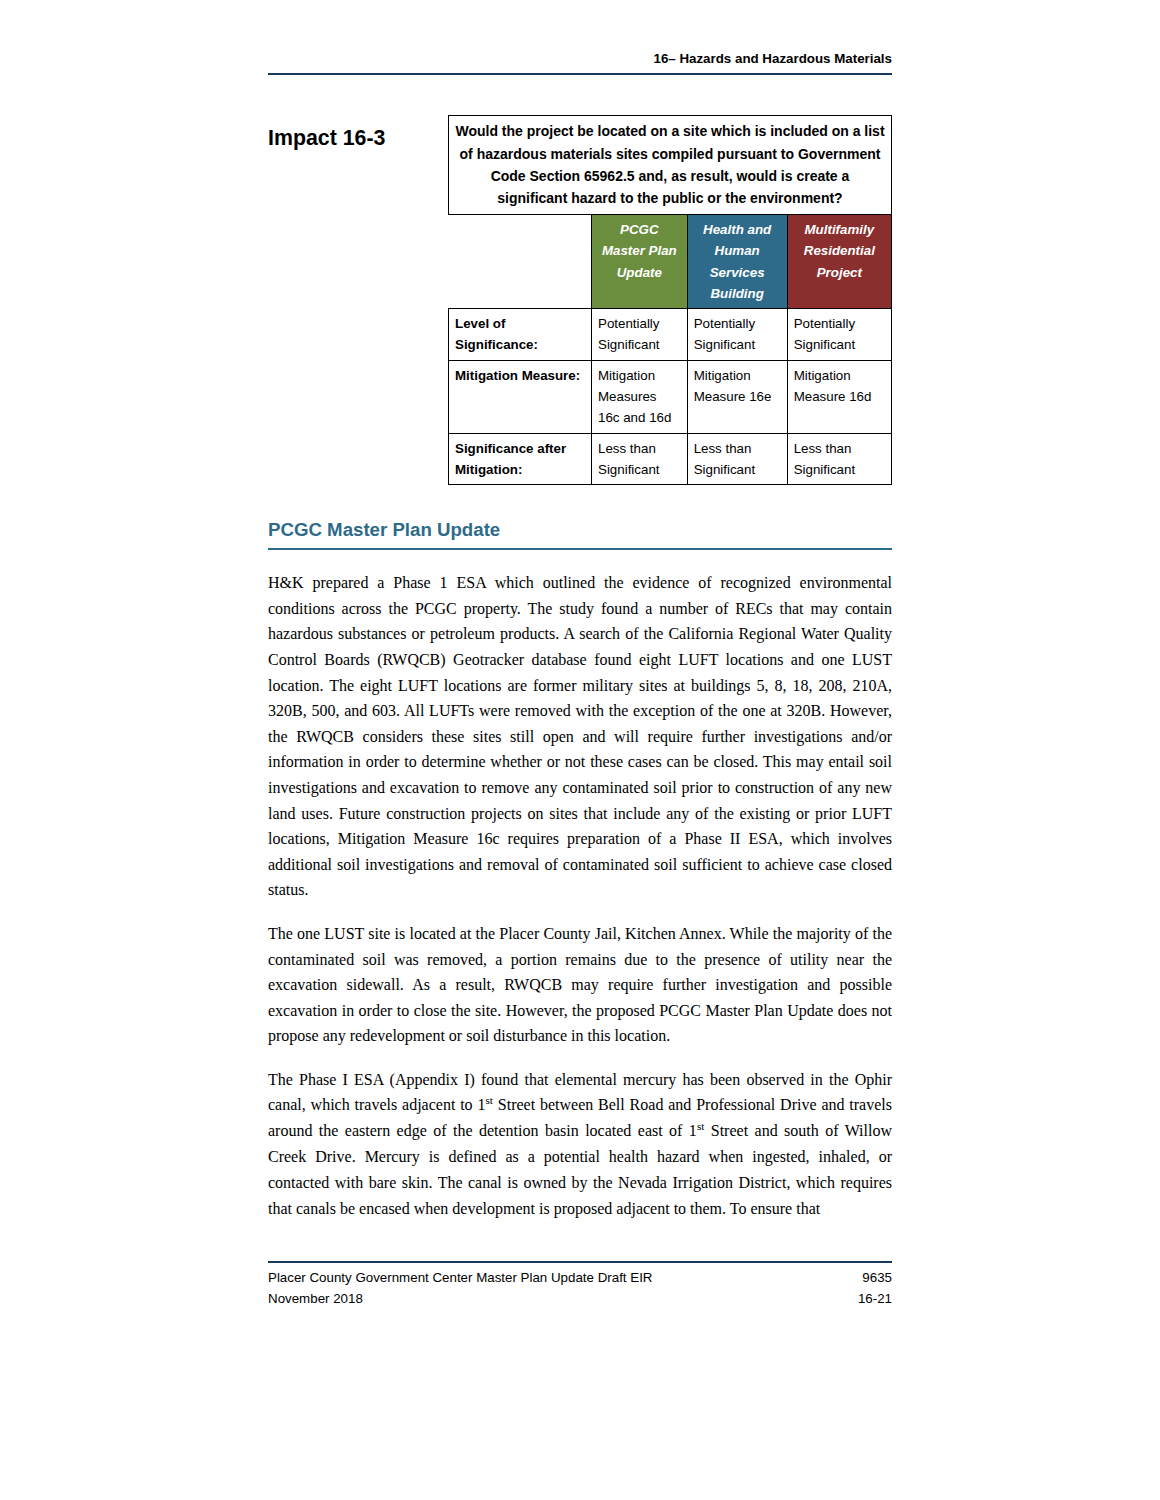16– Hazards and Hazardous Materials
Impact 16-3
| Would the project be located on a site which is included on a list of hazardous materials sites compiled pursuant to Government Code Section 65962.5 and, as result, would is create a significant hazard to the public or the environment? |
| | PCGC Master Plan Update | Health and Human Services Building | Multifamily Residential Project |
| Level of Significance: | Potentially Significant | Potentially Significant | Potentially Significant |
| Mitigation Measure: | Mitigation Measures 16c and 16d | Mitigation Measure 16e | Mitigation Measure 16d |
| Significance after Mitigation: | Less than Significant | Less than Significant | Less than Significant |
PCGC Master Plan Update
H&K prepared a Phase 1 ESA which outlined the evidence of recognized environmental conditions across the PCGC property. The study found a number of RECs that may contain hazardous substances or petroleum products. A search of the California Regional Water Quality Control Boards (RWQCB) Geotracker database found eight LUFT locations and one LUST location. The eight LUFT locations are former military sites at buildings 5, 8, 18, 208, 210A, 320B, 500, and 603. All LUFTs were removed with the exception of the one at 320B. However, the RWQCB considers these sites still open and will require further investigations and/or information in order to determine whether or not these cases can be closed. This may entail soil investigations and excavation to remove any contaminated soil prior to construction of any new land uses. Future construction projects on sites that include any of the existing or prior LUFT locations, Mitigation Measure 16c requires preparation of a Phase II ESA, which involves additional soil investigations and removal of contaminated soil sufficient to achieve case closed status.
The one LUST site is located at the Placer County Jail, Kitchen Annex. While the majority of the contaminated soil was removed, a portion remains due to the presence of utility near the excavation sidewall. As a result, RWQCB may require further investigation and possible excavation in order to close the site. However, the proposed PCGC Master Plan Update does not propose any redevelopment or soil disturbance in this location.
The Phase I ESA (Appendix I) found that elemental mercury has been observed in the Ophir canal, which travels adjacent to 1st Street between Bell Road and Professional Drive and travels around the eastern edge of the detention basin located east of 1st Street and south of Willow Creek Drive. Mercury is defined as a potential health hazard when ingested, inhaled, or contacted with bare skin. The canal is owned by the Nevada Irrigation District, which requires that canals be encased when development is proposed adjacent to them. To ensure that
Placer County Government Center Master Plan Update Draft EIR
November 2018
9635
16-21